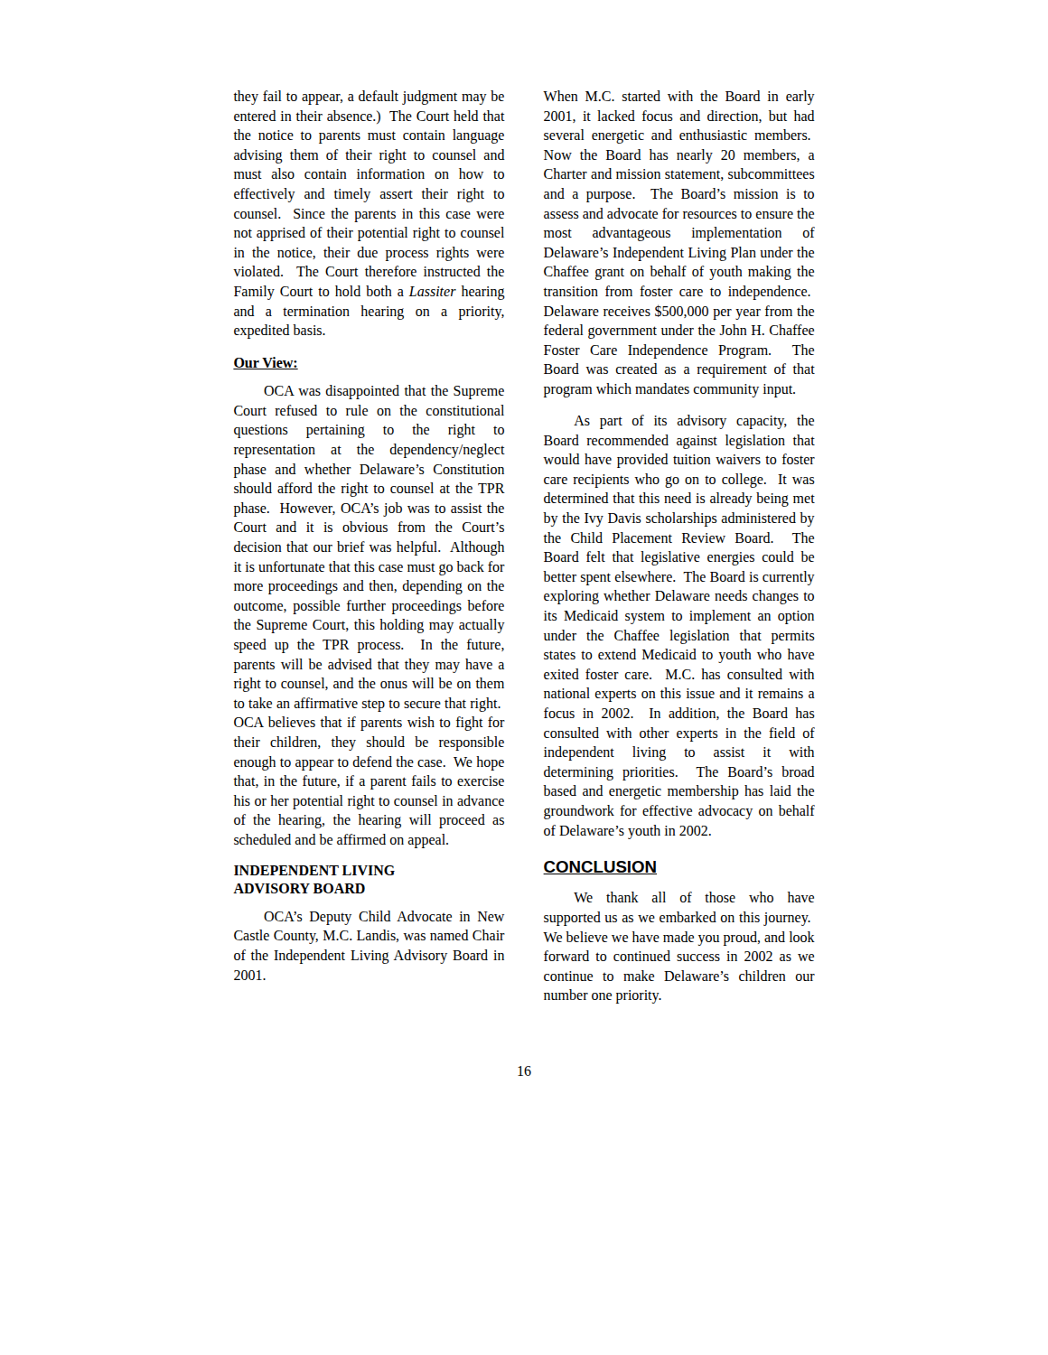they fail to appear, a default judgment may be entered in their absence.) The Court held that the notice to parents must contain language advising them of their right to counsel and must also contain information on how to effectively and timely assert their right to counsel. Since the parents in this case were not apprised of their potential right to counsel in the notice, their due process rights were violated. The Court therefore instructed the Family Court to hold both a Lassiter hearing and a termination hearing on a priority, expedited basis.
Our View:
OCA was disappointed that the Supreme Court refused to rule on the constitutional questions pertaining to the right to representation at the dependency/neglect phase and whether Delaware’s Constitution should afford the right to counsel at the TPR phase. However, OCA’s job was to assist the Court and it is obvious from the Court’s decision that our brief was helpful. Although it is unfortunate that this case must go back for more proceedings and then, depending on the outcome, possible further proceedings before the Supreme Court, this holding may actually speed up the TPR process. In the future, parents will be advised that they may have a right to counsel, and the onus will be on them to take an affirmative step to secure that right. OCA believes that if parents wish to fight for their children, they should be responsible enough to appear to defend the case. We hope that, in the future, if a parent fails to exercise his or her potential right to counsel in advance of the hearing, the hearing will proceed as scheduled and be affirmed on appeal.
INDEPENDENT LIVING
ADVISORY BOARD
OCA’s Deputy Child Advocate in New Castle County, M.C. Landis, was named Chair of the Independent Living Advisory Board in 2001.
When M.C. started with the Board in early 2001, it lacked focus and direction, but had several energetic and enthusiastic members. Now the Board has nearly 20 members, a Charter and mission statement, subcommittees and a purpose. The Board’s mission is to assess and advocate for resources to ensure the most advantageous implementation of Delaware’s Independent Living Plan under the Chaffee grant on behalf of youth making the transition from foster care to independence. Delaware receives $500,000 per year from the federal government under the John H. Chaffee Foster Care Independence Program. The Board was created as a requirement of that program which mandates community input.
As part of its advisory capacity, the Board recommended against legislation that would have provided tuition waivers to foster care recipients who go on to college. It was determined that this need is already being met by the Ivy Davis scholarships administered by the Child Placement Review Board. The Board felt that legislative energies could be better spent elsewhere. The Board is currently exploring whether Delaware needs changes to its Medicaid system to implement an option under the Chaffee legislation that permits states to extend Medicaid to youth who have exited foster care. M.C. has consulted with national experts on this issue and it remains a focus in 2002. In addition, the Board has consulted with other experts in the field of independent living to assist it with determining priorities. The Board’s broad based and energetic membership has laid the groundwork for effective advocacy on behalf of Delaware’s youth in 2002.
CONCLUSION
We thank all of those who have supported us as we embarked on this journey. We believe we have made you proud, and look forward to continued success in 2002 as we continue to make Delaware’s children our number one priority.
16